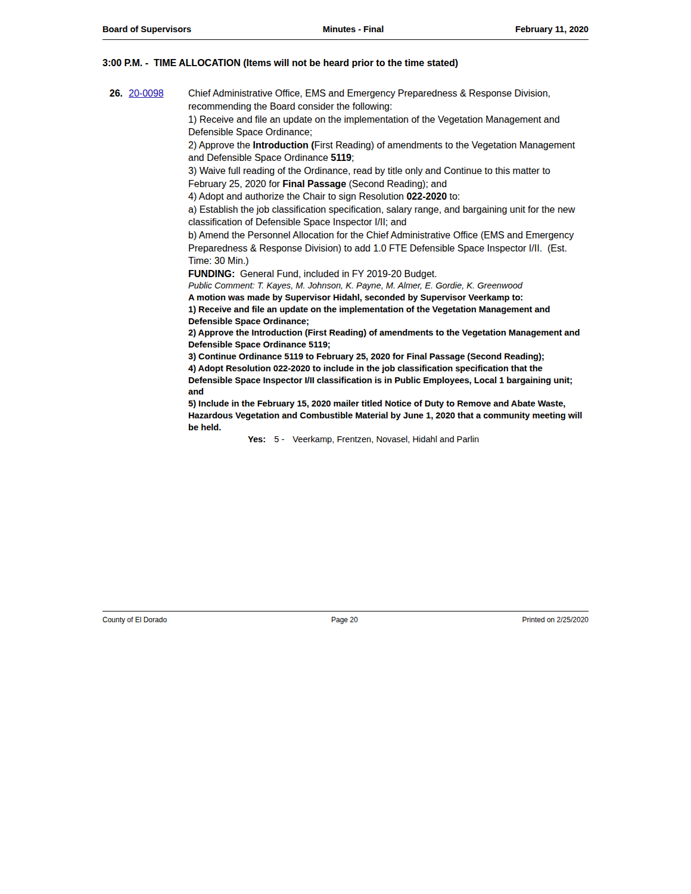Board of Supervisors
Minutes - Final
February 11, 2020
3:00 P.M. - TIME ALLOCATION (Items will not be heard prior to the time stated)
26.
20-0098
Chief Administrative Office, EMS and Emergency Preparedness & Response Division, recommending the Board consider the following:
1) Receive and file an update on the implementation of the Vegetation Management and Defensible Space Ordinance;
2) Approve the Introduction (First Reading) of amendments to the Vegetation Management and Defensible Space Ordinance 5119;
3) Waive full reading of the Ordinance, read by title only and Continue to this matter to February 25, 2020 for Final Passage (Second Reading); and
4) Adopt and authorize the Chair to sign Resolution 022-2020 to:
a) Establish the job classification specification, salary range, and bargaining unit for the new classification of Defensible Space Inspector I/II; and
b) Amend the Personnel Allocation for the Chief Administrative Office (EMS and Emergency Preparedness & Response Division) to add 1.0 FTE Defensible Space Inspector I/II. (Est. Time: 30 Min.)
FUNDING: General Fund, included in FY 2019-20 Budget.
Public Comment: T. Kayes, M. Johnson, K. Payne, M. Almer, E. Gordie, K. Greenwood
A motion was made by Supervisor Hidahl, seconded by Supervisor Veerkamp to:
1) Receive and file an update on the implementation of the Vegetation Management and Defensible Space Ordinance;
2) Approve the Introduction (First Reading) of amendments to the Vegetation Management and Defensible Space Ordinance 5119;
3) Continue Ordinance 5119 to February 25, 2020 for Final Passage (Second Reading);
4) Adopt Resolution 022-2020 to include in the job classification specification that the Defensible Space Inspector I/II classification is in Public Employees, Local 1 bargaining unit; and
5) Include in the February 15, 2020 mailer titled Notice of Duty to Remove and Abate Waste, Hazardous Vegetation and Combustible Material by June 1, 2020 that a community meeting will be held.
Yes: 5 - Veerkamp, Frentzen, Novasel, Hidahl and Parlin
County of El Dorado
Page 20
Printed on 2/25/2020